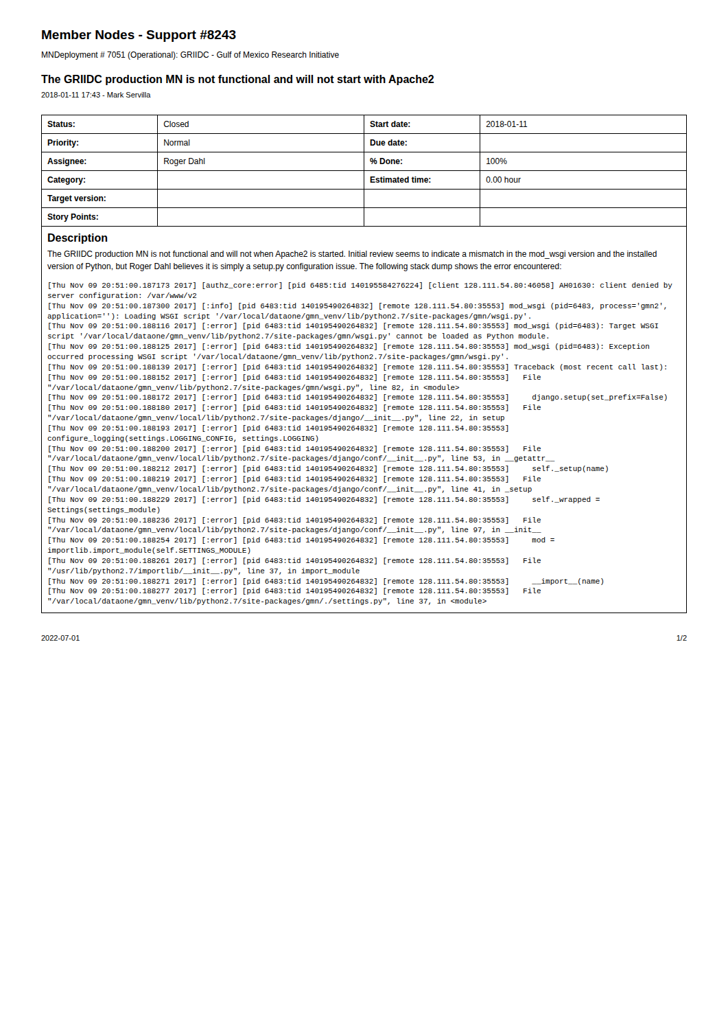Member Nodes - Support #8243
MNDeployment # 7051 (Operational): GRIIDC - Gulf of Mexico Research Initiative
The GRIIDC production MN is not functional and will not start with Apache2
2018-01-11 17:43 - Mark Servilla
| Status: | Closed | Start date: | 2018-01-11 |
| Priority: | Normal | Due date: | |
| Assignee: | Roger Dahl | % Done: | 100% |
| Category: | | Estimated time: | 0.00 hour |
| Target version: | | | |
| Story Points: | | | |
Description
The GRIIDC production MN is not functional and will not when Apache2 is started. Initial review seems to indicate a mismatch in the mod_wsgi version and the installed version of Python, but Roger Dahl believes it is simply a setup.py configuration issue. The following stack dump shows the error encountered:
[Thu Nov 09 20:51:00.187173 2017] [authz_core:error] [pid 6485:tid 140195584276224] [client 128.111.54.80:46058] AH01630: client denied by server configuration: /var/www/v2
[Thu Nov 09 20:51:00.187300 2017] [:info] [pid 6483:tid 140195490264832] [remote 128.111.54.80:35553] mod_wsgi (pid=6483, process='gmn2', application=''): Loading WSGI script '/var/local/dataone/gmn_venv/lib/python2.7/site-packages/gmn/wsgi.py'.
[Thu Nov 09 20:51:00.188116 2017] [:error] [pid 6483:tid 140195490264832] [remote 128.111.54.80:35553] mod_wsgi (pid=6483): Target WSGI script '/var/local/dataone/gmn_venv/lib/python2.7/site-packages/gmn/wsgi.py' cannot be loaded as Python module.
[Thu Nov 09 20:51:00.188125 2017] [:error] [pid 6483:tid 140195490264832] [remote 128.111.54.80:35553] mod_wsgi (pid=6483): Exception occurred processing WSGI script '/var/local/dataone/gmn_venv/lib/python2.7/site-packages/gmn/wsgi.py'.
[Thu Nov 09 20:51:00.188139 2017] [:error] [pid 6483:tid 140195490264832] [remote 128.111.54.80:35553] Traceback (most recent call last):
[Thu Nov 09 20:51:00.188152 2017] [:error] [pid 6483:tid 140195490264832] [remote 128.111.54.80:35553]   File "/var/local/dataone/gmn_venv/lib/python2.7/site-packages/gmn/wsgi.py", line 82, in <module>
[Thu Nov 09 20:51:00.188172 2017] [:error] [pid 6483:tid 140195490264832] [remote 128.111.54.80:35553]     django.setup(set_prefix=False)
[Thu Nov 09 20:51:00.188180 2017] [:error] [pid 6483:tid 140195490264832] [remote 128.111.54.80:35553]   File "/var/local/dataone/gmn_venv/local/lib/python2.7/site-packages/django/__init__.py", line 22, in setup
[Thu Nov 09 20:51:00.188193 2017] [:error] [pid 6483:tid 140195490264832] [remote 128.111.54.80:35553]     configure_logging(settings.LOGGING_CONFIG, settings.LOGGING)
[Thu Nov 09 20:51:00.188200 2017] [:error] [pid 6483:tid 140195490264832] [remote 128.111.54.80:35553]   File "/var/local/dataone/gmn_venv/local/lib/python2.7/site-packages/django/conf/__init__.py", line 53, in __getattr__
[Thu Nov 09 20:51:00.188212 2017] [:error] [pid 6483:tid 140195490264832] [remote 128.111.54.80:35553]     self._setup(name)
[Thu Nov 09 20:51:00.188219 2017] [:error] [pid 6483:tid 140195490264832] [remote 128.111.54.80:35553]   File "/var/local/dataone/gmn_venv/local/lib/python2.7/site-packages/django/conf/__init__.py", line 41, in _setup
[Thu Nov 09 20:51:00.188229 2017] [:error] [pid 6483:tid 140195490264832] [remote 128.111.54.80:35553]     self._wrapped = Settings(settings_module)
[Thu Nov 09 20:51:00.188236 2017] [:error] [pid 6483:tid 140195490264832] [remote 128.111.54.80:35553]   File "/var/local/dataone/gmn_venv/local/lib/python2.7/site-packages/django/conf/__init__.py", line 97, in __init__
[Thu Nov 09 20:51:00.188254 2017] [:error] [pid 6483:tid 140195490264832] [remote 128.111.54.80:35553]     mod = importlib.import_module(self.SETTINGS_MODULE)
[Thu Nov 09 20:51:00.188261 2017] [:error] [pid 6483:tid 140195490264832] [remote 128.111.54.80:35553]   File "/usr/lib/python2.7/importlib/__init__.py", line 37, in import_module
[Thu Nov 09 20:51:00.188271 2017] [:error] [pid 6483:tid 140195490264832] [remote 128.111.54.80:35553]     __import__(name)
[Thu Nov 09 20:51:00.188277 2017] [:error] [pid 6483:tid 140195490264832] [remote 128.111.54.80:35553]   File "/var/local/dataone/gmn_venv/lib/python2.7/site-packages/gmn/./settings.py", line 37, in <module>
2022-07-01 1/2